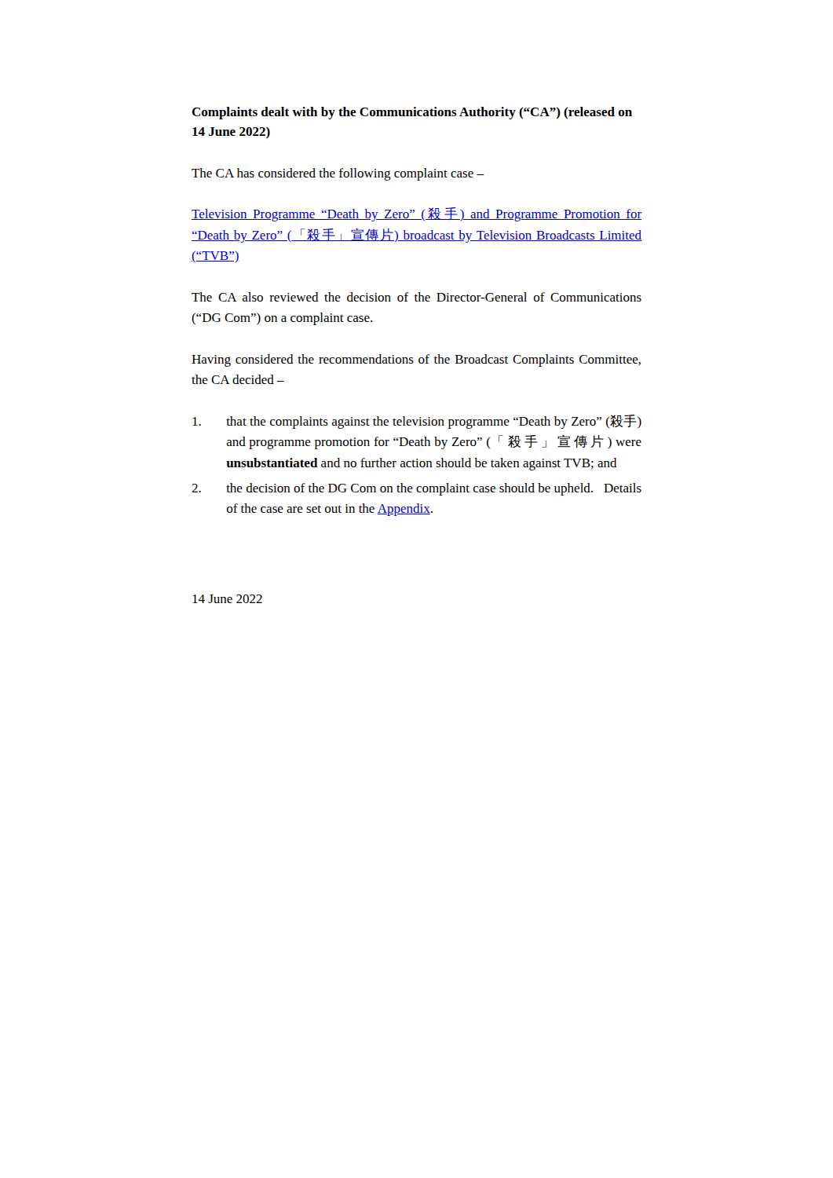Complaints dealt with by the Communications Authority (“CA”) (released on 14 June 2022)
The CA has considered the following complaint case –
Television Programme “Death by Zero” (殺手) and Programme Promotion for “Death by Zero” (「殺手」宣傳片) broadcast by Television Broadcasts Limited (“TVB”)
The CA also reviewed the decision of the Director-General of Communications (“DG Com”) on a complaint case.
Having considered the recommendations of the Broadcast Complaints Committee, the CA decided –
that the complaints against the television programme “Death by Zero” (殺手) and programme promotion for “Death by Zero” (「殺手」宣傳片) were unsubstantiated and no further action should be taken against TVB; and
the decision of the DG Com on the complaint case should be upheld. Details of the case are set out in the Appendix.
14 June 2022